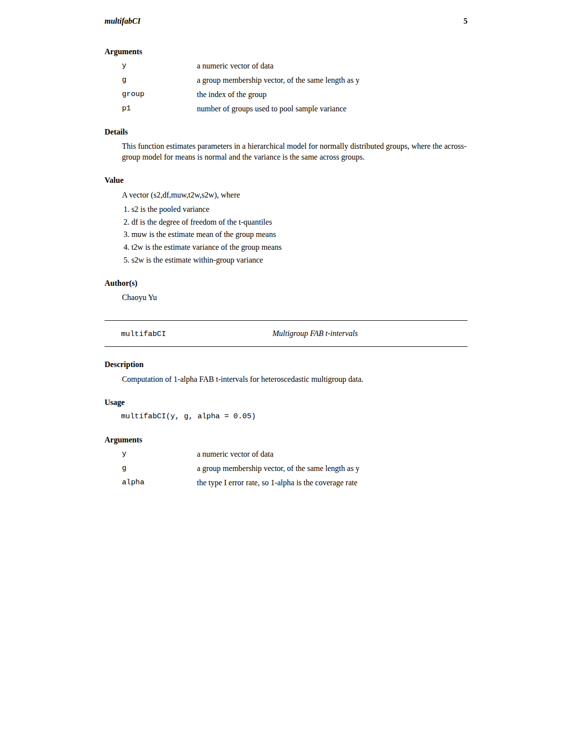multifabCI 5
Arguments
y
a numeric vector of data
g
a group membership vector, of the same length as y
group
the index of the group
p1
number of groups used to pool sample variance
Details
This function estimates parameters in a hierarchical model for normally distributed groups, where the across-group model for means is normal and the variance is the same across groups.
Value
A vector (s2,df,muw,t2w,s2w), where
s2 is the pooled variance
df is the degree of freedom of the t-quantiles
muw is the estimate mean of the group means
t2w is the estimate variance of the group means
s2w is the estimate within-group variance
Author(s)
Chaoyu Yu
multifabCI Multigroup FAB t-intervals
Description
Computation of 1-alpha FAB t-intervals for heteroscedastic multigroup data.
Usage
multifabCI(y, g, alpha = 0.05)
Arguments
y
a numeric vector of data
g
a group membership vector, of the same length as y
alpha
the type I error rate, so 1-alpha is the coverage rate